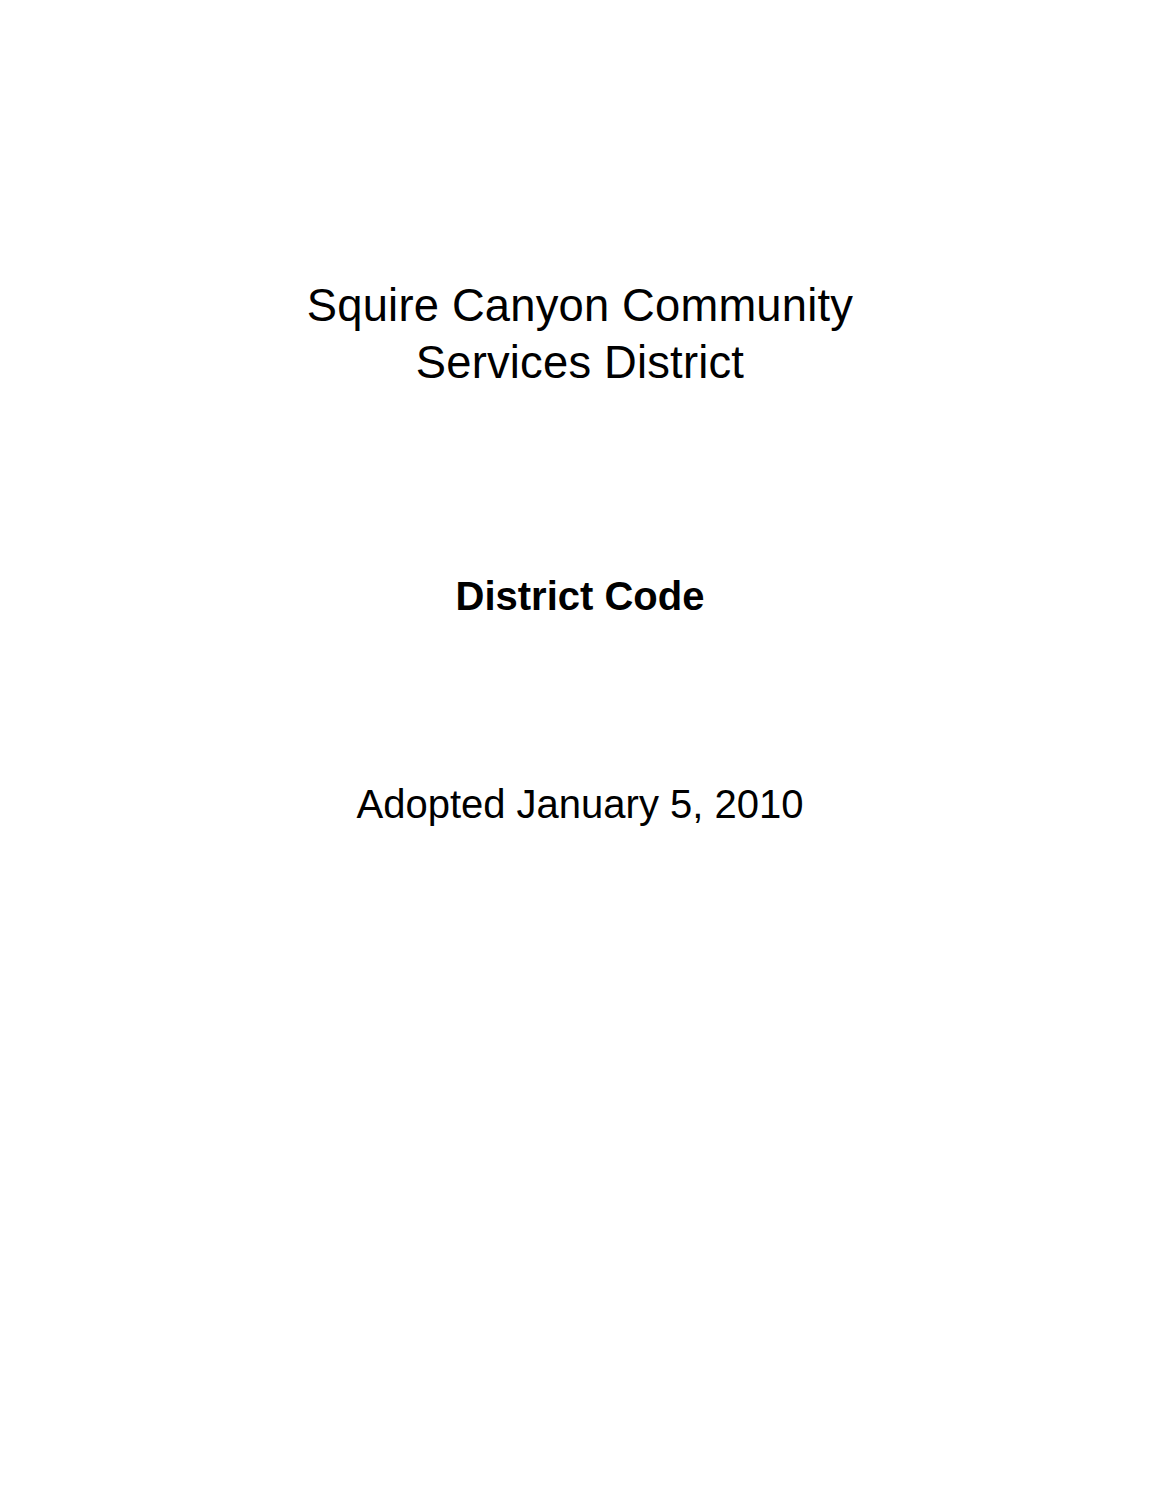Squire Canyon Community Services District
District Code
Adopted January 5, 2010